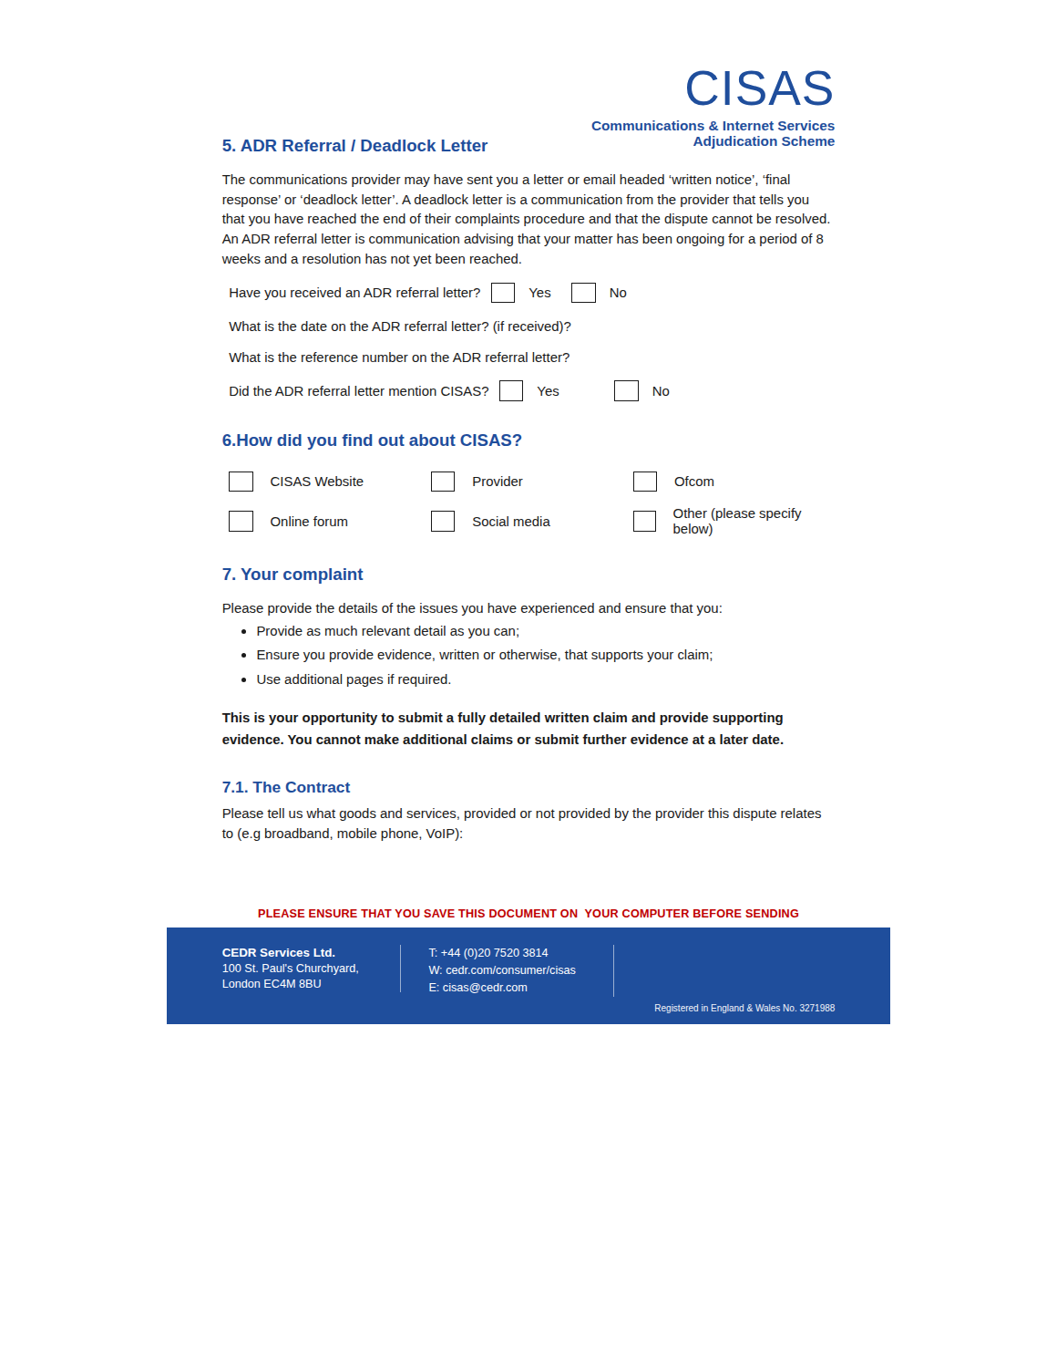CISAS
Communications & Internet Services
Adjudication Scheme
5. ADR Referral / Deadlock Letter
The communications provider may have sent you a letter or email headed ‘written notice’, ‘final response’ or ‘deadlock letter’. A deadlock letter is a communication from the provider that tells you that you have reached the end of their complaints procedure and that the dispute cannot be resolved. An ADR referral letter is communication advising that your matter has been ongoing for a period of 8 weeks and a resolution has not yet been reached.
Have you received an ADR referral letter? Yes No
What is the date on the ADR referral letter? (if received)?
What is the reference number on the ADR referral letter?
Did the ADR referral letter mention CISAS? Yes No
6.How did you find out about CISAS?
CISAS Website
Provider
Ofcom
Online forum
Social media
Other (please specify below)
7. Your complaint
Please provide the details of the issues you have experienced and ensure that you:
Provide as much relevant detail as you can;
Ensure you provide evidence, written or otherwise, that supports your claim;
Use additional pages if required.
This is your opportunity to submit a fully detailed written claim and provide supporting evidence. You cannot make additional claims or submit further evidence at a later date.
7.1. The Contract
Please tell us what goods and services, provided or not provided by the provider this dispute relates to (e.g broadband, mobile phone, VoIP):
PLEASE ENSURE THAT YOU SAVE THIS DOCUMENT ON YOUR COMPUTER BEFORE SENDING
CEDR Services Ltd.
100 St. Paul's Churchyard,
London EC4M 8BU
T: +44 (0)20 7520 3814
W: cedr.com/consumer/cisas
E: cisas@cedr.com
Registered in England & Wales No. 3271988